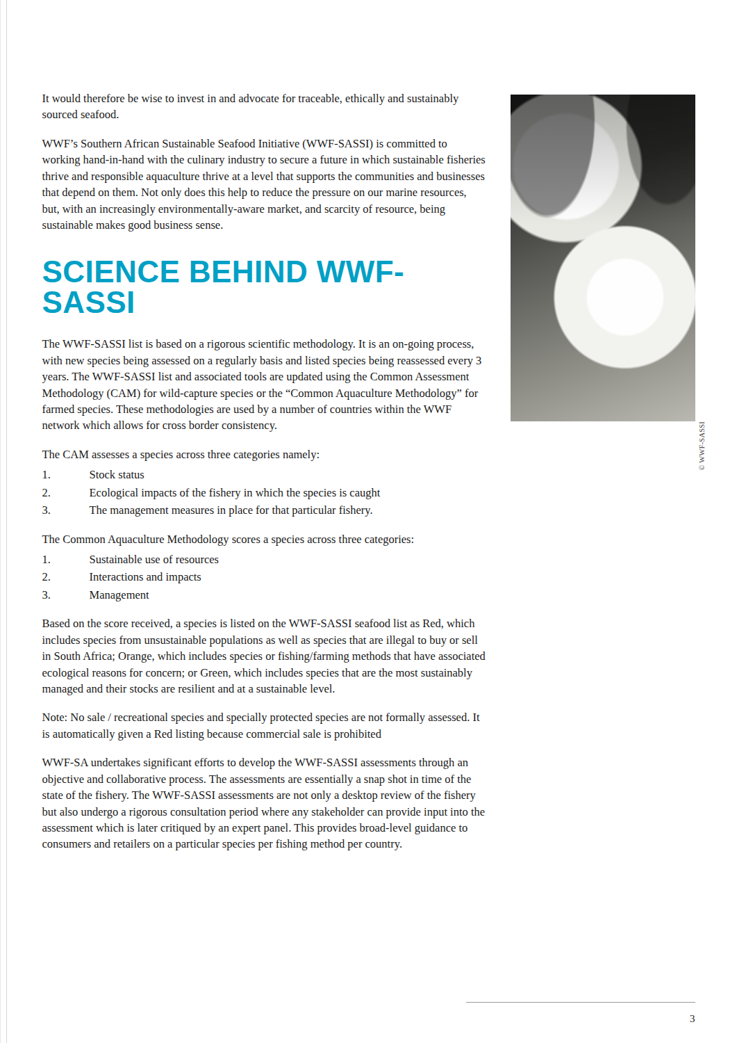It would therefore be wise to invest in and advocate for traceable, ethically and sustainably sourced seafood.
WWF’s Southern African Sustainable Seafood Initiative (WWF-SASSI) is committed to working hand-in-hand with the culinary industry to secure a future in which sustainable fisheries thrive and responsible aquaculture thrive at a level that supports the communities and businesses that depend on them. Not only does this help to reduce the pressure on our marine resources, but, with an increasingly environmentally-aware market, and scarcity of resource, being sustainable makes good business sense.
Science behind WWF-SASSI
The WWF-SASSI list is based on a rigorous scientific methodology. It is an on-going process, with new species being assessed on a regularly basis and listed species being reassessed every 3 years. The WWF-SASSI list and associated tools are updated using the Common Assessment Methodology (CAM) for wild-capture species or the “Common Aquaculture Methodology” for farmed species. These methodologies are used by a number of countries within the WWF network which allows for cross border consistency.
The CAM assesses a species across three categories namely:
Stock status
Ecological impacts of the fishery in which the species is caught
The management measures in place for that particular fishery.
The Common Aquaculture Methodology scores a species across three categories:
Sustainable use of resources
Interactions and impacts
Management
Based on the score received, a species is listed on the WWF-SASSI seafood list as Red, which includes species from unsustainable populations as well as species that are illegal to buy or sell in South Africa; Orange, which includes species or fishing/farming methods that have associated ecological reasons for concern; or Green, which includes species that are the most sustainably managed and their stocks are resilient and at a sustainable level.
Note: No sale / recreational species and specially protected species are not formally assessed. It is automatically given a Red listing because commercial sale is prohibited
WWF-SA undertakes significant efforts to develop the WWF-SASSI assessments through an objective and collaborative process. The assessments are essentially a snap shot in time of the state of the fishery. The WWF-SASSI assessments are not only a desktop review of the fishery but also undergo a rigorous consultation period where any stakeholder can provide input into the assessment which is later critiqued by an expert panel. This provides broad-level guidance to consumers and retailers on a particular species per fishing method per country.
© WWF-SASSI
3